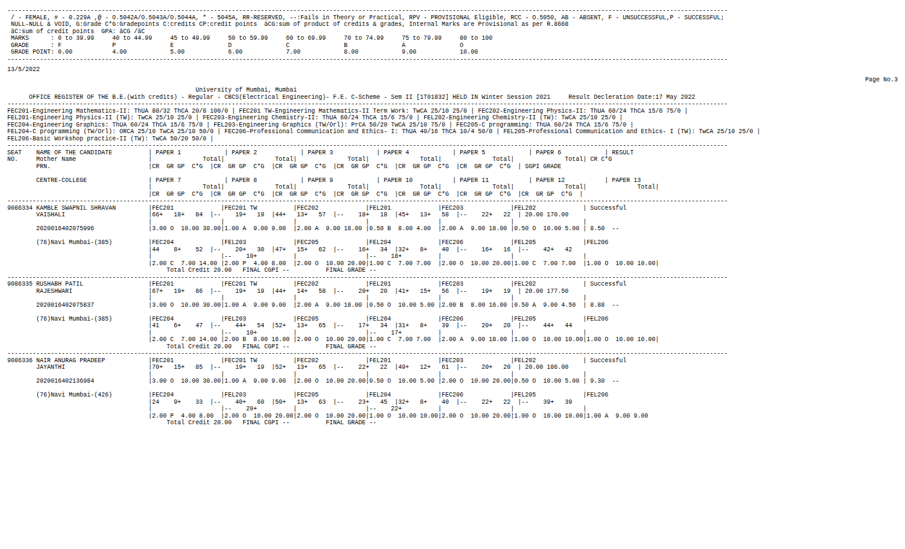-------------------------------------------------------------------------------------------------------------------------------------------------------------------------------------------------------
 / - FEMALE, # - 0.229A ,@ - O.5042A/O.5043A/O.5044A, * - 5045A, RR-RESERVED, --:Fails in Theory or Practical, RPV - PROVISIONAL Eligible, RCC - O.5050, AB - ABSENT, F - UNSUCCESSFUL,P - SUCCESSFUL;
 NULL-NULL & VOID, G:Grade C*G:Gradepoints C:credits CP:credit points  äCG:sum of product of credits & grades, Internal Marks are Provisional as per R.8668
 äC:sum of credit points  GPA: äCG /äC
 MARKS      : 0 to 39.99     40 to 44.99     45 to 49.99     50 to 59.99     60 to 69.99     70 to 74.99     75 to 79.99     80 to 100
 GRADE      : F              P               E               D               C               B               A               O
 GRADE POINT: 0.00           4.00            5.00            6.00            7.00            8.00            9.00            10.00
-------------------------------------------------------------------------------------------------------------------------------------------------------------------------------------------------------
13/5/2022
Page No.3
                                                    University of Mumbai, Mumbai
      OFFICE REGISTER OF THE B.E.(with credits) - Regular - CBCS(Electrical Engineering)- F.E. C-Scheme - Sem II [1T01832] HELD IN Winter Session 2021     Result Decleration Date:17 May 2022
-------------------------------------------------------------------------------------------------------------------------------------------------------------------------------------------------------
FEC201-Engineering Mathematics-II: ThUA 80/32 ThCA 20/8 100/0 | FEC201 TW-Engineering Mathematics-II Term Work: TwCA 25/10 25/0 | FEC202-Engineering Physics-II: ThUA 60/24 ThCA 15/6 75/0 |
FEL201-Engineering Physics-II (TW): TwCA 25/10 25/0 | FEC203-Engineering Chemistry-II: ThUA 60/24 ThCA 15/6 75/0 | FEL202-Engineering Chemistry-II (TW): TwCA 25/10 25/0 |
FEC204-Engineering Graphics: ThUA 60/24 ThCA 15/6 75/0 | FEL203-Engineering Graphics (TW/Orl): PrCA 50/20 TwCA 25/10 75/0 | FEC205-C programming: ThUA 60/24 ThCA 15/6 75/0 |
FEL204-C programming (TW/Orl): ORCA 25/10 TwCA 25/10 50/0 | FEC206-Professional Communication and Ethics- I: ThUA 40/16 ThCA 10/4 50/0 | FEL205-Professional Communication and Ethics- I (TW): TwCA 25/10 25/0 |
FEL206-Basic Workshop practice-II (TW): TwCA 50/20 50/0 |
-------------------------------------------------------------------------------------------------------------------------------------------------------------------------------------------------------
SEAT    NAME OF THE CANDIDATE          | PAPER 1            | PAPER 2            | PAPER 3            | PAPER 4            | PAPER 5            | PAPER 6            | RESULT
NO.     Mother Name                    |              Total|              Total|              Total|              Total|              Total|              Total| CR C*G
        PRN.                           |CR  GR GP  C*G  |CR  GR GP  C*G  |CR  GR GP  C*G  |CR  GR GP  C*G  |CR  GR GP  C*G  |CR  GR GP  C*G  | SGPI GRADE

        CENTRE-COLLEGE                 | PAPER 7            | PAPER 8            | PAPER 9            | PAPER 10           | PAPER 11           | PAPER 12           | PAPER 13
                                       |              Total|              Total|              Total|              Total|              Total|              Total|              Total|
                                       |CR  GR GP  C*G  |CR  GR GP  C*G  |CR  GR GP  C*G  |CR  GR GP  C*G  |CR  GR GP  C*G  |CR  GR GP  C*G  |CR  GR GP  C*G  |
-------------------------------------------------------------------------------------------------------------------------------------------------------------------------------------------------------
9086334 KAMBLE SWAPNIL SHRAVAN         |FEC201             |FEC201 TW          |FEC202             |FEL201             |FEC203             |FEL202             | Successful
        VAISHALI                       |66+   18+   84  |--    19+   19  |44+   13+   57  |--    18+   18  |45+   13+   58  |--    22+   22  | 20.00 170.00
                                       |                   |                   |                   |                   |                   |                   |
        2020016402075996               |3.00 O  10.00 30.00|1.00 A  9.00 9.00  |2.00 A  9.00 18.00 |0.50 B  8.00 4.00  |2.00 A  9.00 18.00 |0.50 O  10.00 5.00 | 8.50  --

        (76)Navi Mumbai-(385)          |FEC204             |FEL203             |FEC205             |FEL204             |FEC206             |FEL205             |FEL206
                                       |44    8+    52  |--    20+   30  |47+   15+   62  |--    16+   34  |32+   8+    40  |--    16+   16  |--    42+   42
                                       |                   |--    10+          |                   |--    18+          |                   |                   |
                                       |2.00 C  7.00 14.00 |2.00 P  4.00 8.00  |2.00 O  10.00 20.00|1.00 C  7.00 7.00  |2.00 O  10.00 20.00|1.00 C  7.00 7.00  |1.00 O  10.00 10.00|
                                            Total Credit 20.00   FINAL CGPI --          FINAL GRADE --
-------------------------------------------------------------------------------------------------------------------------------------------------------------------------------------------------------
9086335 RUSHABH PATIL                  |FEC201             |FEC201 TW          |FEC202             |FEL201             |FEC203             |FEL202             | Successful
        RAJESHWARI                     |67+   19+   86  |--    19+   19  |44+   14+   58  |--    20+   20  |41+   15+   56  |--    19+   19  | 20.00 177.50
                                       |                   |                   |                   |                   |                   |                   |
        2020016402075837               |3.00 O  10.00 30.00|1.00 A  9.00 9.00  |2.00 A  9.00 18.00 |0.50 O  10.00 5.00 |2.00 B  8.00 16.00 |0.50 A  9.00 4.50  | 8.88  --

        (76)Navi Mumbai-(385)          |FEC204             |FEL203             |FEC205             |FEL204             |FEC206             |FEL205             |FEL206
                                       |41    6+    47  |--    44+   54  |52+   13+   65  |--    17+   34  |31+   8+    39  |--    20+   20  |--    44+   44
                                       |                   |--    10+          |                   |--    17+          |                   |                   |
                                       |2.00 C  7.00 14.00 |2.00 B  8.00 16.00 |2.00 O  10.00 20.00|1.00 C  7.00 7.00  |2.00 A  9.00 18.00 |1.00 O  10.00 10.00|1.00 O  10.00 10.00|
                                            Total Credit 20.00   FINAL CGPI --          FINAL GRADE --
-------------------------------------------------------------------------------------------------------------------------------------------------------------------------------------------------------
9086336 NAIR ANURAG PRADEEP            |FEC201             |FEC201 TW          |FEC202             |FEL201             |FEC203             |FEL202             | Successful
        JAYANTHI                       |70+   15+   85  |--    19+   19  |52+   13+   65  |--    22+   22  |49+   12+   61  |--    20+   20  | 20.00 186.00
                                       |                   |                   |                   |                   |                   |                   |
        2020016402136984               |3.00 O  10.00 30.00|1.00 A  9.00 9.00  |2.00 O  10.00 20.00|0.50 O  10.00 5.00 |2.00 O  10.00 20.00|0.50 O  10.00 5.00 | 9.30  --

        (76)Navi Mumbai-(426)          |FEC204             |FEL203             |FEC205             |FEL204             |FEC206             |FEL205             |FEL206
                                       |24    9+    33  |--    40+   60  |50+   13+   63  |--    23+   45  |32+   8+    40  |--    22+   22  |--    39+   39
                                       |                   |--    20+          |                   |--    22+          |                   |                   |
                                       |2.00 P  4.00 8.00  |2.00 O  10.00 20.00|2.00 O  10.00 20.00|1.00 O  10.00 10.00|2.00 O  10.00 20.00|1.00 O  10.00 10.00|1.00 A  9.00 9.00
                                            Total Credit 20.00   FINAL CGPI --          FINAL GRADE --